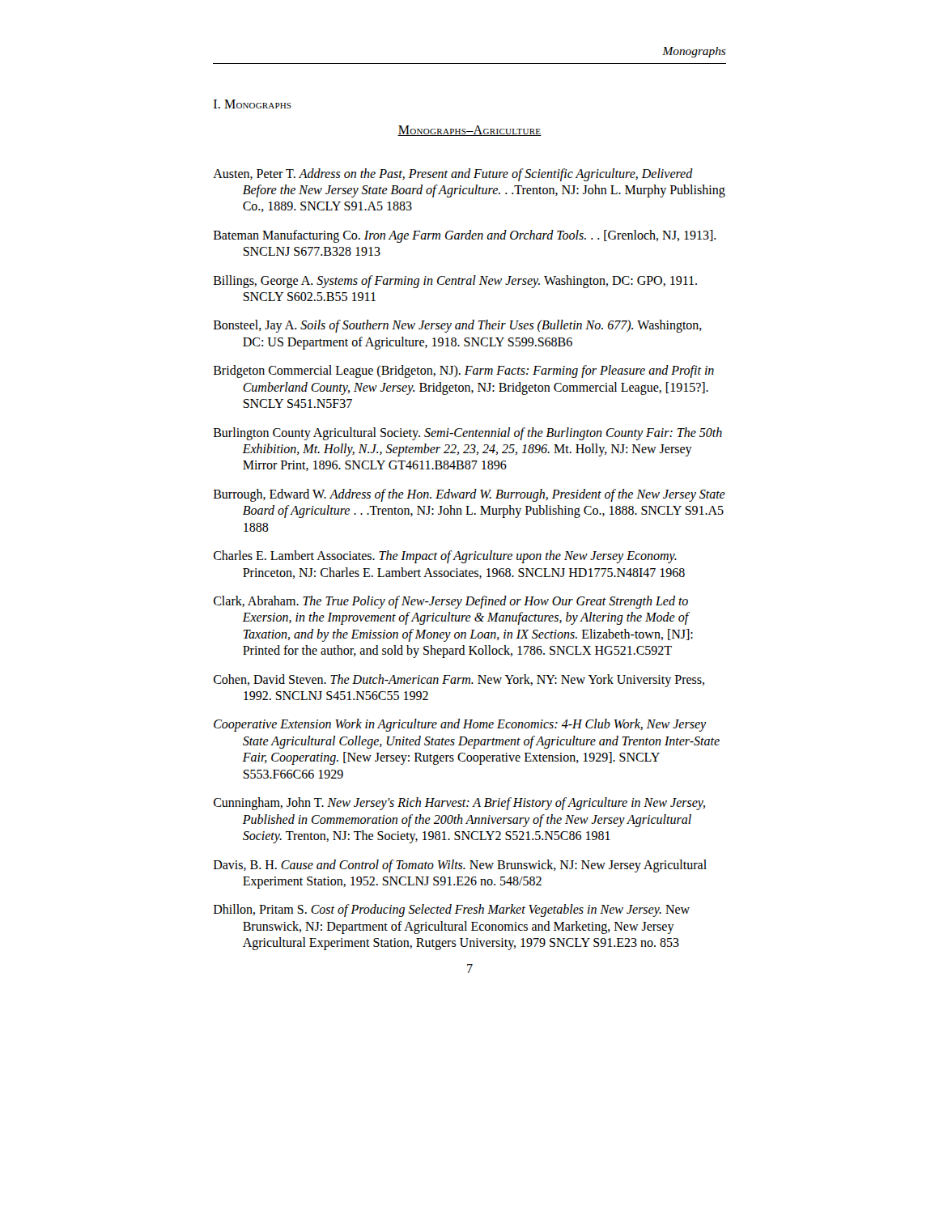Monographs
I. Monographs
Monographs–Agriculture
Austen, Peter T. Address on the Past, Present and Future of Scientific Agriculture, Delivered Before the New Jersey State Board of Agriculture. . .Trenton, NJ: John L. Murphy Publishing Co., 1889. SNCLY S91.A5 1883
Bateman Manufacturing Co. Iron Age Farm Garden and Orchard Tools. . . [Grenloch, NJ, 1913]. SNCLNJ S677.B328 1913
Billings, George A. Systems of Farming in Central New Jersey. Washington, DC: GPO, 1911. SNCLY S602.5.B55 1911
Bonsteel, Jay A. Soils of Southern New Jersey and Their Uses (Bulletin No. 677). Washington, DC: US Department of Agriculture, 1918. SNCLY S599.S68B6
Bridgeton Commercial League (Bridgeton, NJ). Farm Facts: Farming for Pleasure and Profit in Cumberland County, New Jersey. Bridgeton, NJ: Bridgeton Commercial League, [1915?]. SNCLY S451.N5F37
Burlington County Agricultural Society. Semi-Centennial of the Burlington County Fair: The 50th Exhibition, Mt. Holly, N.J., September 22, 23, 24, 25, 1896. Mt. Holly, NJ: New Jersey Mirror Print, 1896. SNCLY GT4611.B84B87 1896
Burrough, Edward W. Address of the Hon. Edward W. Burrough, President of the New Jersey State Board of Agriculture . . .Trenton, NJ: John L. Murphy Publishing Co., 1888. SNCLY S91.A5 1888
Charles E. Lambert Associates. The Impact of Agriculture upon the New Jersey Economy. Princeton, NJ: Charles E. Lambert Associates, 1968. SNCLNJ HD1775.N48I47 1968
Clark, Abraham. The True Policy of New-Jersey Defined or How Our Great Strength Led to Exersion, in the Improvement of Agriculture & Manufactures, by Altering the Mode of Taxation, and by the Emission of Money on Loan, in IX Sections. Elizabeth-town, [NJ]: Printed for the author, and sold by Shepard Kollock, 1786. SNCLX HG521.C592T
Cohen, David Steven. The Dutch-American Farm. New York, NY: New York University Press, 1992. SNCLNJ S451.N56C55 1992
Cooperative Extension Work in Agriculture and Home Economics: 4-H Club Work, New Jersey State Agricultural College, United States Department of Agriculture and Trenton Inter-State Fair, Cooperating. [New Jersey: Rutgers Cooperative Extension, 1929]. SNCLY S553.F66C66 1929
Cunningham, John T. New Jersey's Rich Harvest: A Brief History of Agriculture in New Jersey, Published in Commemoration of the 200th Anniversary of the New Jersey Agricultural Society. Trenton, NJ: The Society, 1981. SNCLY2 S521.5.N5C86 1981
Davis, B. H. Cause and Control of Tomato Wilts. New Brunswick, NJ: New Jersey Agricultural Experiment Station, 1952. SNCLNJ S91.E26 no. 548/582
Dhillon, Pritam S. Cost of Producing Selected Fresh Market Vegetables in New Jersey. New Brunswick, NJ: Department of Agricultural Economics and Marketing, New Jersey Agricultural Experiment Station, Rutgers University, 1979 SNCLY S91.E23 no. 853
7